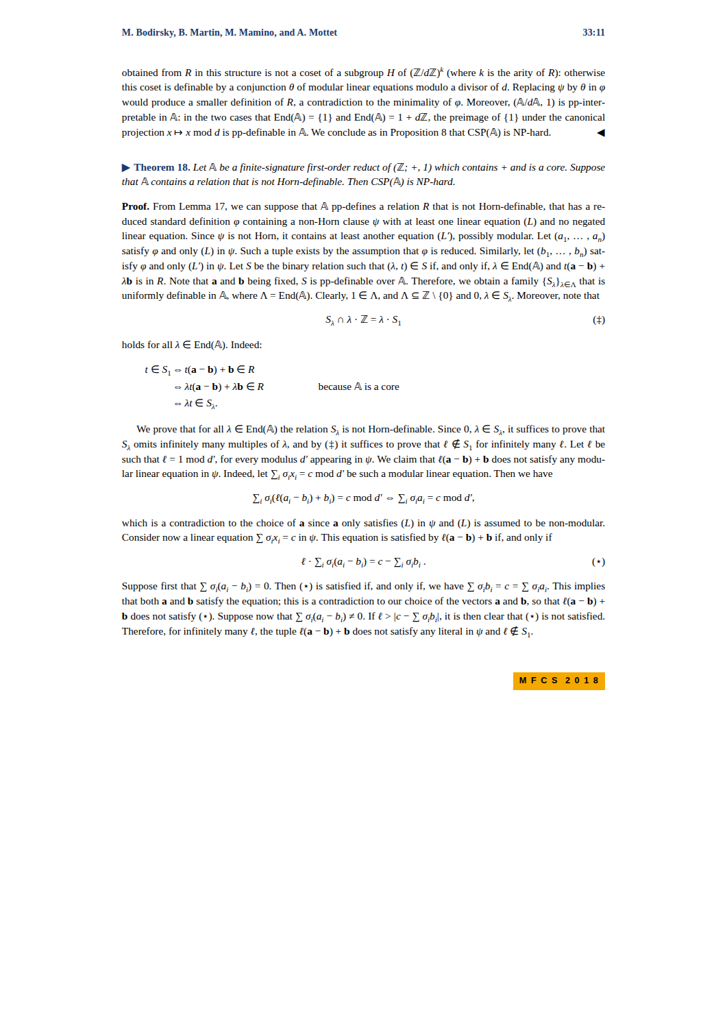M. Bodirsky, B. Martin, M. Mamino, and A. Mottet 33:11
obtained from R in this structure is not a coset of a subgroup H of (ℤ/dℤ)k (where k is the arity of R): otherwise this coset is definable by a conjunction θ of modular linear equations modulo a divisor of d. Replacing ψ by θ in φ would produce a smaller definition of R, a contradiction to the minimality of φ. Moreover, (𝔸/d𝔸, 1) is pp-interpretable in 𝔸: in the two cases that End(𝔸) = {1} and End(𝔸) = 1 + dℤ, the preimage of {1} under the canonical projection x ↦ x mod d is pp-definable in 𝔸. We conclude as in Proposition 8 that CSP(𝔸) is NP-hard. ◀
▶Theorem 18. Let 𝔸 be a finite-signature first-order reduct of (ℤ; +, 1) which contains + and is a core. Suppose that 𝔸 contains a relation that is not Horn-definable. Then CSP(𝔸) is NP-hard.
Proof. From Lemma 17, we can suppose that 𝔸 pp-defines a relation R that is not Horn-definable, that has a reduced standard definition φ containing a non-Horn clause ψ with at least one linear equation (L) and no negated linear equation. Since ψ is not Horn, it contains at least another equation (L′), possibly modular. Let (a1, … , an) satisfy φ and only (L) in ψ. Such a tuple exists by the assumption that φ is reduced. Similarly, let (b1, … , bn) satisfy φ and only (L′) in ψ. Let S be the binary relation such that (λ, t) ∈ S if, and only if, λ ∈ End(𝔸) and t(a − b) + λb is in R. Note that a and b being fixed, S is pp-definable over 𝔸. Therefore, we obtain a family {Sλ}λ∈Λ that is uniformly definable in 𝔸, where Λ = End(𝔸). Clearly, 1 ∈ Λ, and Λ ⊆ ℤ \ {0} and 0, λ ∈ Sλ. Moreover, note that
Sλ ∩ λ · ℤ = λ · S1 (‡)
holds for all λ ∈ End(𝔸). Indeed:
t ∈ S1 ⇔ t(a − b) + b ∈ R
⇔ λt(a − b) + λb ∈ R because 𝔸 is a core
⇔ λt ∈ Sλ.
We prove that for all λ ∈ End(𝔸) the relation Sλ is not Horn-definable. Since 0, λ ∈ Sλ, it suffices to prove that Sλ omits infinitely many multiples of λ, and by (‡) it suffices to prove that ℓ ∉ S1 for infinitely many ℓ. Let ℓ be such that ℓ = 1 mod d′, for every modulus d′ appearing in ψ. We claim that ℓ(a − b) + b does not satisfy any modular linear equation in ψ. Indeed, let ∑i σixi = c mod d′ be such a modular linear equation. Then we have
∑i σi(ℓ(ai − bi) + bi) = c mod d′ ⇔ ∑i σiai = c mod d′,
which is a contradiction to the choice of a since a only satisfies (L) in ψ and (L) is assumed to be non-modular. Consider now a linear equation ∑ σixi = c in ψ. This equation is satisfied by ℓ(a − b) + b if, and only if
ℓ · ∑i σi(ai − bi) = c − ∑i σibi . (⋆)
Suppose first that ∑ σi(ai − bi) = 0. Then (⋆) is satisfied if, and only if, we have ∑ σibi = c = ∑ σiai. This implies that both a and b satisfy the equation; this is a contradiction to our choice of the vectors a and b, so that ℓ(a − b) + b does not satisfy (⋆). Suppose now that ∑ σi(ai − bi) ≠ 0. If ℓ > |c − ∑ σibi|, it is then clear that (⋆) is not satisfied. Therefore, for infinitely many ℓ, the tuple ℓ(a − b) + b does not satisfy any literal in ψ and ℓ ∉ S1.
M F C S 2 0 1 8